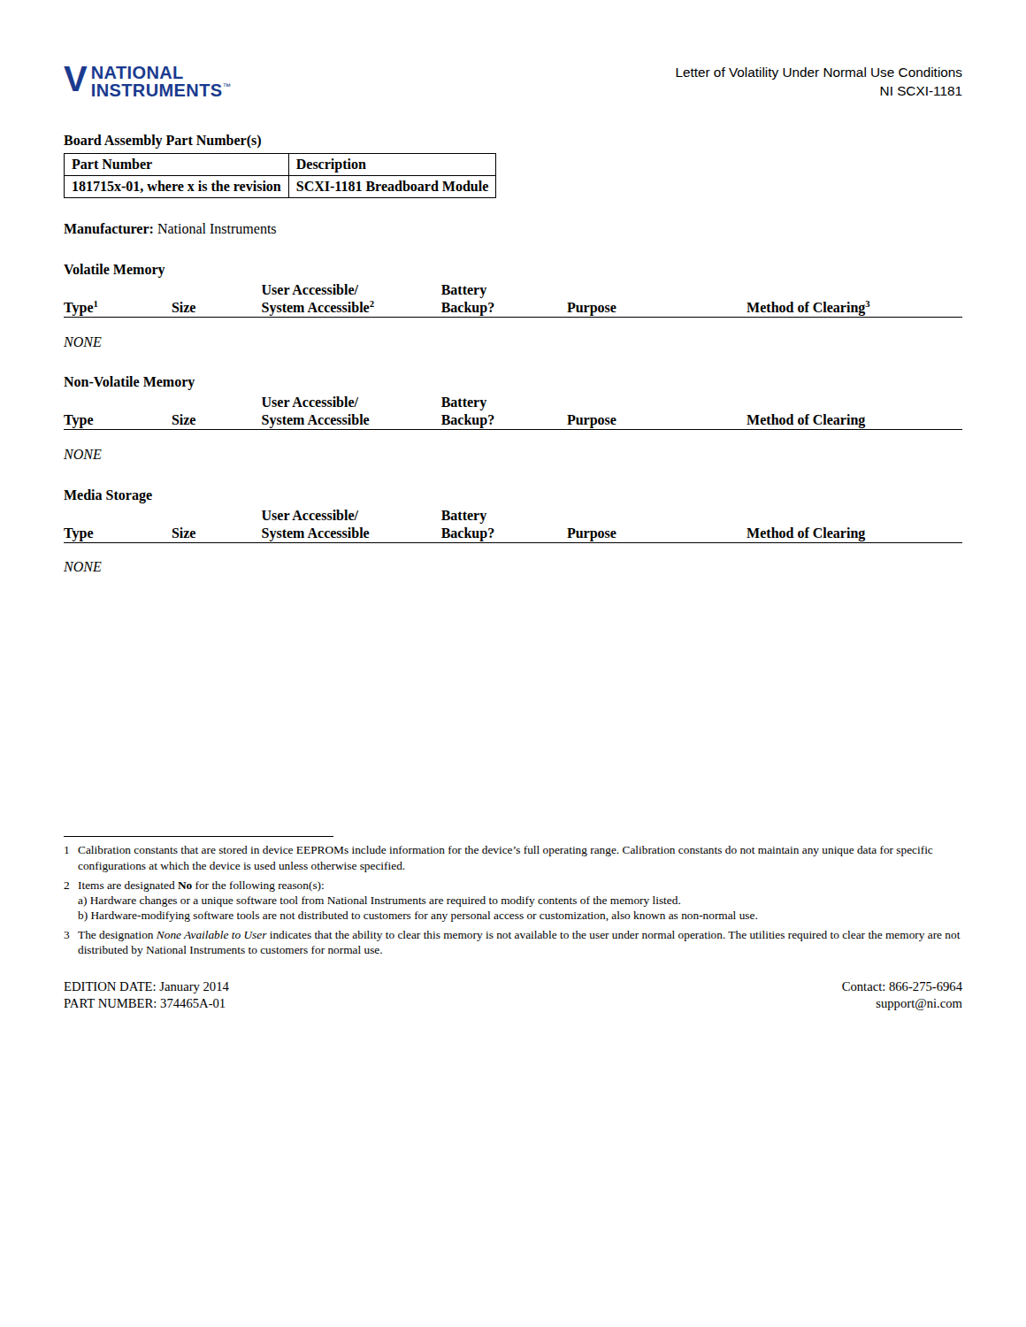V
NATIONAL
INSTRUMENTS™
Letter of Volatility Under Normal Use Conditions
NI SCXI-1181
Board Assembly Part Number(s)
| Part Number | Description |
| --- | --- |
| 181715x-01, where x is the revision | SCXI-1181 Breadboard Module |
Manufacturer: National Instruments
Volatile Memory
| | | User Accessible/ | Battery | | |
| --- | --- | --- | --- | --- | --- |
| Type 1 | Size | System Accessible 2 | Backup? | Purpose | Method of Clearing 3 |
NONE
Non-Volatile Memory
| | | User Accessible/ | Battery | | |
| --- | --- | --- | --- | --- | --- |
| Type | Size | System Accessible | Backup? | Purpose | Method of Clearing |
NONE
Media Storage
| | | User Accessible/ | Battery | | |
| --- | --- | --- | --- | --- | --- |
| Type | Size | System Accessible | Backup? | Purpose | Method of Clearing |
NONE
1 Calibration constants that are stored in device EEPROMs include information for the device’s full operating range. Calibration constants do not maintain any unique data for specific configurations at which the device is used unless otherwise specified.
2 Items are designated No for the following reason(s):
a) Hardware changes or a unique software tool from National Instruments are required to modify contents of the memory listed.
b) Hardware-modifying software tools are not distributed to customers for any personal access or customization, also known as non-normal use.
3 The designation None Available to User indicates that the ability to clear this memory is not available to the user under normal operation. The utilities required to clear the memory are not distributed by National Instruments to customers for normal use.
EDITION DATE: January 2014
PART NUMBER: 374465A-01
Contact: 866-275-6964
support@ni.com